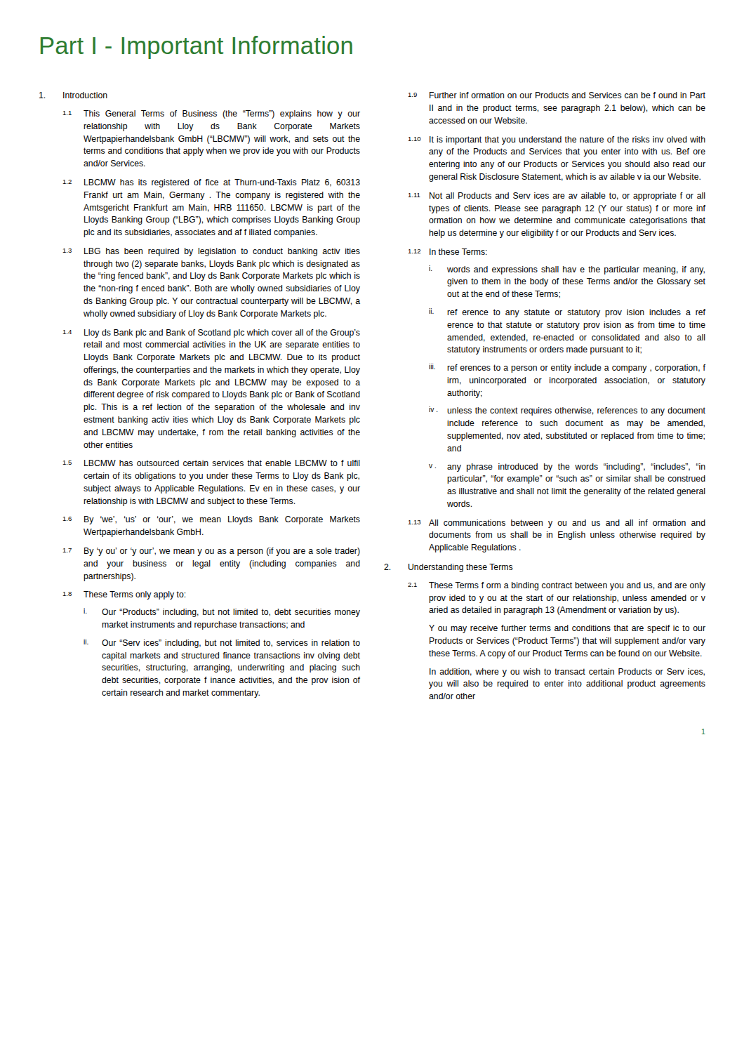Part I - Important Information
Introduction
1.1 This General Terms of Business (the “Terms”) explains how y our relationship with Lloy ds Bank Corporate Markets Wertpapierhandelsbank GmbH (“LBCMW”) will work, and sets out the terms and conditions that apply when we prov ide you with our Products and/or Services.
1.2 LBCMW has its registered of fice at Thurn-und-Taxis Platz 6, 60313 Frankf urt am Main, Germany . The company is registered with the Amtsgericht Frankfurt am Main, HRB 111650. LBCMW is part of the Lloyds Banking Group (“LBG”), which comprises Lloyds Banking Group plc and its subsidiaries, associates and af f iliated companies.
1.3 LBG has been required by legislation to conduct banking activ ities through two (2) separate banks, Lloyds Bank plc which is designated as the “ring fenced bank”, and Lloy ds Bank Corporate Markets plc which is the “non-ring f enced bank”. Both are wholly owned subsidiaries of Lloy ds Banking Group plc. Y our contractual counterparty will be LBCMW, a wholly owned subsidiary of Lloy ds Bank Corporate Markets plc.
1.4 Lloy ds Bank plc and Bank of Scotland plc which cover all of the Group’s retail and most commercial activities in the UK are separate entities to Lloyds Bank Corporate Markets plc and LBCMW. Due to its product offerings, the counterparties and the markets in which they operate, Lloy ds Bank Corporate Markets plc and LBCMW may be exposed to a different degree of risk compared to Lloyds Bank plc or Bank of Scotland plc. This is a ref lection of the separation of the wholesale and inv estment banking activ ities which Lloy ds Bank Corporate Markets plc and LBCMW may undertake, f rom the retail banking activities of the other entities
1.5 LBCMW has outsourced certain services that enable LBCMW to f ulfil certain of its obligations to you under these Terms to Lloy ds Bank plc, subject always to Applicable Regulations. Ev en in these cases, y our relationship is with LBCMW and subject to these Terms.
1.6 By ‘we’, ‘us’ or ‘our’, we mean Lloyds Bank Corporate Markets Wertpapierhandelsbank GmbH.
1.7 By ‘y ou’ or ‘y our’, we mean y ou as a person (if you are a sole trader) and your business or legal entity (including companies and partnerships).
1.8 These Terms only apply to:
i. Our “Products” including, but not limited to, debt securities money market instruments and repurchase transactions; and
ii. Our “Serv ices” including, but not limited to, services in relation to capital markets and structured finance transactions inv olving debt securities, structuring, arranging, underwriting and placing such debt securities, corporate f inance activities, and the prov ision of certain research and market commentary.
1.9 Further inf ormation on our Products and Services can be f ound in Part II and in the product terms, see paragraph 2.1 below), which can be accessed on our Website.
1.10 It is important that you understand the nature of the risks inv olved with any of the Products and Services that you enter into with us. Bef ore entering into any of our Products or Services you should also read our general Risk Disclosure Statement, which is av ailable v ia our Website.
1.11 Not all Products and Serv ices are av ailable to, or appropriate f or all types of clients. Please see paragraph 12 (Y our status) f or more inf ormation on how we determine and communicate categorisations that help us determine y our eligibility f or our Products and Serv ices.
1.12 In these Terms:
i. words and expressions shall hav e the particular meaning, if any, given to them in the body of these Terms and/or the Glossary set out at the end of these Terms;
ii. ref erence to any statute or statutory prov ision includes a ref erence to that statute or statutory prov ision as from time to time amended, extended, re-enacted or consolidated and also to all statutory instruments or orders made pursuant to it;
iii. ref erences to a person or entity include a company , corporation, f irm, unincorporated or incorporated association, or statutory authority;
iv . unless the context requires otherwise, references to any document include reference to such document as may be amended, supplemented, nov ated, substituted or replaced from time to time; and
v . any phrase introduced by the words “including”, “includes”, “in particular”, “for example” or “such as” or similar shall be construed as illustrative and shall not limit the generality of the related general words.
1.13 All communications between y ou and us and all inf ormation and documents from us shall be in English unless otherwise required by Applicable Regulations .
Understanding these Terms
2.1 These Terms f orm a binding contract between you and us, and are only prov ided to y ou at the start of our relationship, unless amended or v aried as detailed in paragraph 13 (Amendment or variation by us).
Y ou may receive further terms and conditions that are specif ic to our Products or Services (“Product Terms”) that will supplement and/or vary these Terms. A copy of our Product Terms can be found on our Website.
In addition, where y ou wish to transact certain Products or Serv ices, you will also be required to enter into additional product agreements and/or other
1